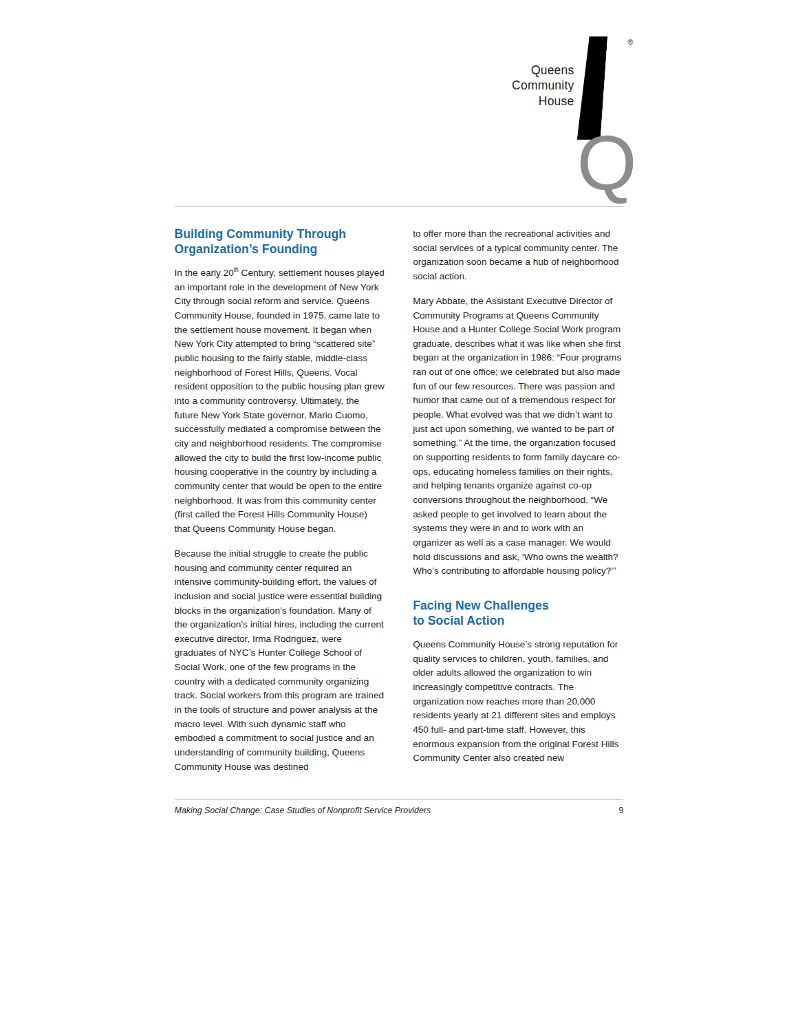Queens Community House
®
Q
Building Community Through
Organization’s Founding
In the early 20th Century, settlement houses played an important role in the development of New York City through social reform and service. Queens Community House, founded in 1975, came late to the settlement house movement. It began when New York City attempted to bring “scattered site” public housing to the fairly stable, middle-class neighborhood of Forest Hills, Queens. Vocal resident opposition to the public housing plan grew into a community controversy. Ultimately, the future New York State governor, Mario Cuomo, successfully mediated a compromise between the city and neighborhood residents. The compromise allowed the city to build the first low-income public housing cooperative in the country by including a community center that would be open to the entire neighborhood. It was from this community center (first called the Forest Hills Community House) that Queens Community House began.
Because the initial struggle to create the public housing and community center required an intensive community-building effort, the values of inclusion and social justice were essential building blocks in the organization’s foundation. Many of the organization’s initial hires, including the current executive director, Irma Rodriguez, were graduates of NYC’s Hunter College School of Social Work, one of the few programs in the country with a dedicated community organizing track. Social workers from this program are trained in the tools of structure and power analysis at the macro level. With such dynamic staff who embodied a commitment to social justice and an understanding of community building, Queens Community House was destined
to offer more than the recreational activities and social services of a typical community center. The organization soon became a hub of neighborhood social action.
Mary Abbate, the Assistant Executive Director of Community Programs at Queens Community House and a Hunter College Social Work program graduate, describes what it was like when she first began at the organization in 1986: “Four programs ran out of one office; we celebrated but also made fun of our few resources. There was passion and humor that came out of a tremendous respect for people. What evolved was that we didn’t want to just act upon something, we wanted to be part of something.” At the time, the organization focused on supporting residents to form family daycare co-ops, educating homeless families on their rights, and helping tenants organize against co-op conversions throughout the neighborhood. “We asked people to get involved to learn about the systems they were in and to work with an organizer as well as a case manager. We would hold discussions and ask, ‘Who owns the wealth? Who’s contributing to affordable housing policy?’”
Facing New Challenges
to Social Action
Queens Community House’s strong reputation for quality services to children, youth, families, and older adults allowed the organization to win increasingly competitive contracts. The organization now reaches more than 20,000 residents yearly at 21 different sites and employs 450 full- and part-time staff. However, this enormous expansion from the original Forest Hills Community Center also created new
Making Social Change: Case Studies of Nonprofit Service Providers
9